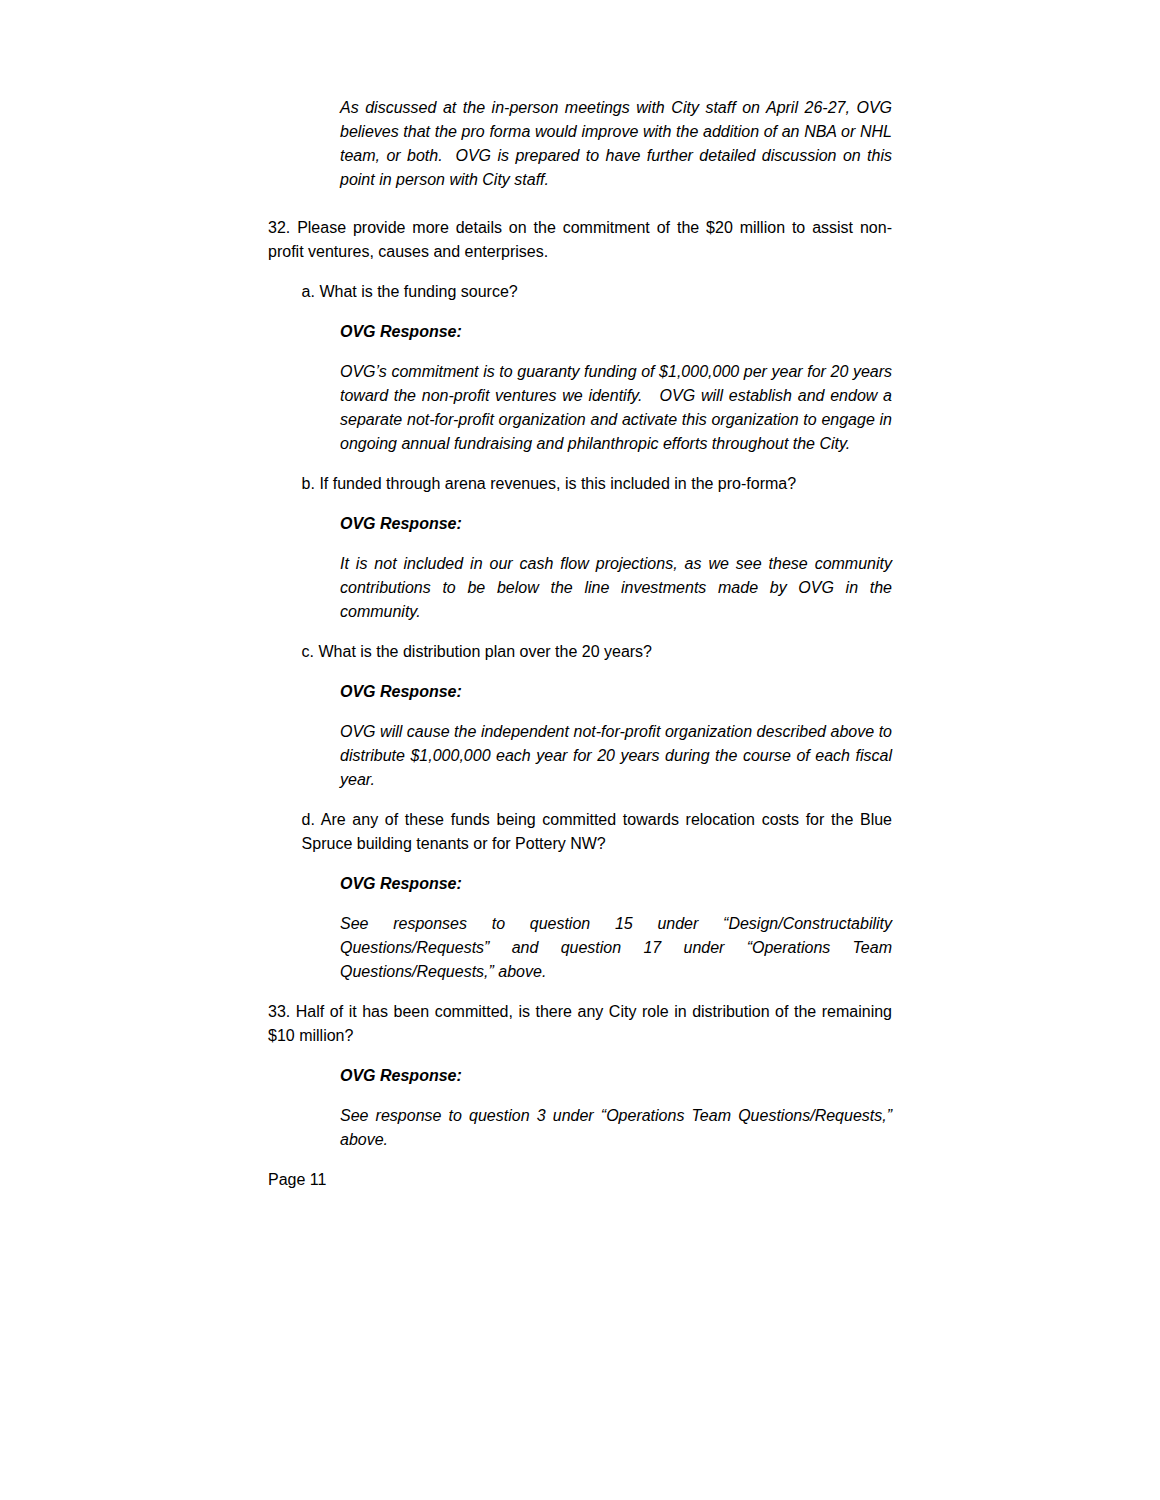As discussed at the in-person meetings with City staff on April 26-27, OVG believes that the pro forma would improve with the addition of an NBA or NHL team, or both. OVG is prepared to have further detailed discussion on this point in person with City staff.
32. Please provide more details on the commitment of the $20 million to assist non-profit ventures, causes and enterprises.
a. What is the funding source?
OVG Response:
OVG’s commitment is to guaranty funding of $1,000,000 per year for 20 years toward the non-profit ventures we identify. OVG will establish and endow a separate not-for-profit organization and activate this organization to engage in ongoing annual fundraising and philanthropic efforts throughout the City.
b. If funded through arena revenues, is this included in the pro-forma?
OVG Response:
It is not included in our cash flow projections, as we see these community contributions to be below the line investments made by OVG in the community.
c. What is the distribution plan over the 20 years?
OVG Response:
OVG will cause the independent not-for-profit organization described above to distribute $1,000,000 each year for 20 years during the course of each fiscal year.
d. Are any of these funds being committed towards relocation costs for the Blue Spruce building tenants or for Pottery NW?
OVG Response:
See responses to question 15 under “Design/Constructability Questions/Requests” and question 17 under “Operations Team Questions/Requests,” above.
33. Half of it has been committed, is there any City role in distribution of the remaining $10 million?
OVG Response:
See response to question 3 under “Operations Team Questions/Requests,” above.
Page 11